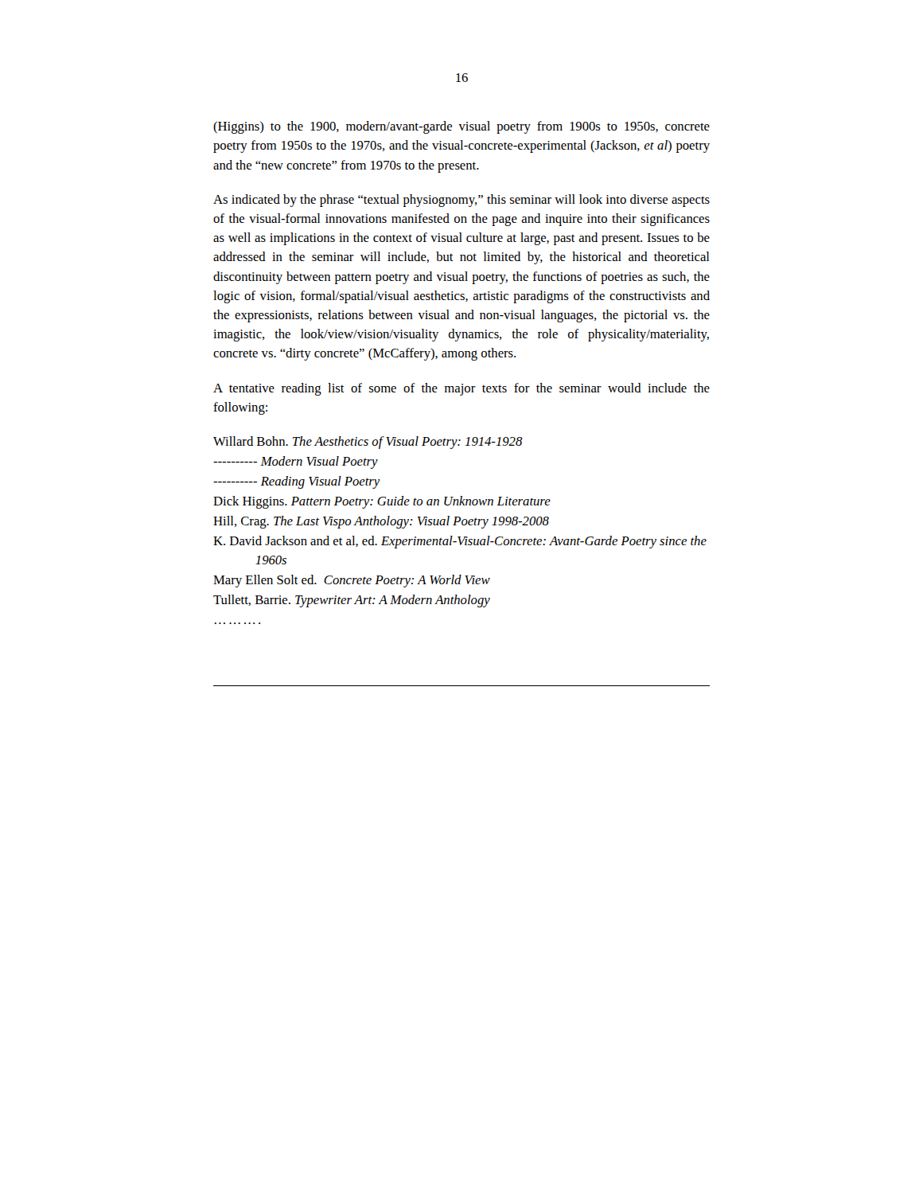16
(Higgins) to the 1900, modern/avant-garde visual poetry from 1900s to 1950s, concrete poetry from 1950s to the 1970s, and the visual-concrete-experimental (Jackson, et al) poetry and the “new concrete” from 1970s to the present.
As indicated by the phrase “textual physiognomy,” this seminar will look into diverse aspects of the visual-formal innovations manifested on the page and inquire into their significances as well as implications in the context of visual culture at large, past and present. Issues to be addressed in the seminar will include, but not limited by, the historical and theoretical discontinuity between pattern poetry and visual poetry, the functions of poetries as such, the logic of vision, formal/spatial/visual aesthetics, artistic paradigms of the constructivists and the expressionists, relations between visual and non-visual languages, the pictorial vs. the imagistic, the look/view/vision/visuality dynamics, the role of physicality/materiality, concrete vs. “dirty concrete” (McCaffery), among others.
A tentative reading list of some of the major texts for the seminar would include the following:
Willard Bohn. The Aesthetics of Visual Poetry: 1914-1928
---------- Modern Visual Poetry
---------- Reading Visual Poetry
Dick Higgins. Pattern Poetry: Guide to an Unknown Literature
Hill, Crag. The Last Vispo Anthology: Visual Poetry 1998-2008
K. David Jackson and et al, ed. Experimental-Visual-Concrete: Avant-Garde Poetry since the 1960s
Mary Ellen Solt ed. Concrete Poetry: A World View
Tullett, Barrie. Typewriter Art: A Modern Anthology
……….